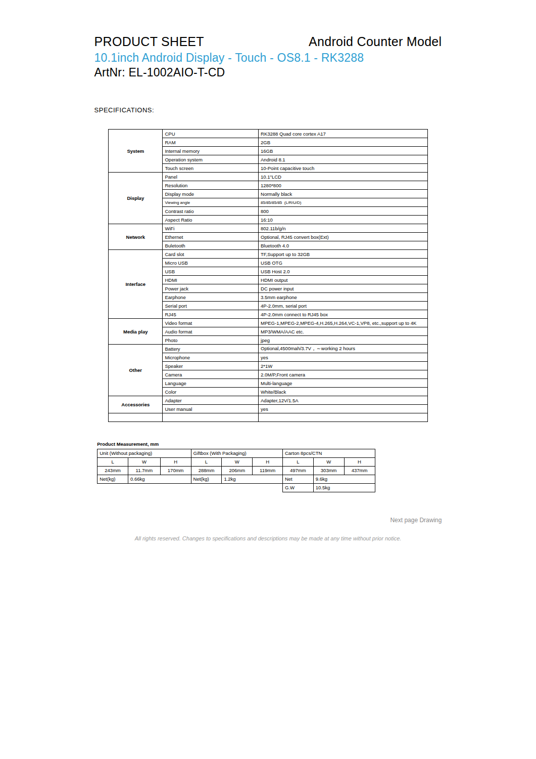PRODUCT SHEET
Android Counter Model
10.1inch Android Display - Touch - OS8.1 - RK3288
ArtNr: EL-1002AIO-T-CD
SPECIFICATIONS:
| System | CPU | RK3288 Quad core cortex A17 |
| RAM | 2GB |
| Internal memory | 16GB |
| Operation system | Android 8.1 |
| Touch screen | 10-Point capacitive touch |
| Display | Panel | 10.1"LCD |
| Resolution | 1280*800 |
| Display mode | Normally black |
| Viewing angle | 85/85/85/85 (L/R/U/D) |
| Contrast ratio | 800 |
| Aspect Ratio | 16:10 |
| Network | WiFi | 802.11b/g/n |
| Ethernet | Optional, RJ45 convert box(Ext) |
| Buletooth | Bluetooth 4.0 |
| Interface | Card slot | TF,Support up to 32GB |
| Micro USB | USB OTG |
| USB | USB Host 2.0 |
| HDMI | HDMI output |
| Power jack | DC power input |
| Earphone | 3.5mm earphone |
| Serial port | 4P-2.0mm, serial port |
| RJ45 | 4P-2.0mm connect to RJ45 box |
| Media play | Video format | MPEG-1,MPEG-2,MPEG-4,H.265,H.264,VC-1,VP8, etc.,support up to 4K |
| Audio format | MP3/WMA/AAC etc. |
| Photo | jpeg |
| Other | Battery | Optional,4500mah/3.7V，～working 2 hours |
| Microphone | yes |
| Speaker | 2*1W |
| Camera | 2.0M/P,Front camera |
| Language | Multi-language |
| Color | White/Black |
| Accessories | Adapter | Adapter,12V/1.5A |
| User manual | yes |
Product Measurement, mm
| Unit (Without packaging) | Giftbox (With Packaging) | Carton 8pcs/CTN |
| L | W | H | L | W | H | L | W | H |
| 243mm | 11.7mm | 170mm | 288mm | 206mm | 119mm | 497mm | 303mm | 437mm |
| Net(kg) | 0.66kg | Net(kg) | 1.2kg | Net | 9.6kg |
| | | | | G.W | 10.5kg |
Next page Drawing
All rights reserved. Changes to specifications and descriptions may be made at any time without prior notice.